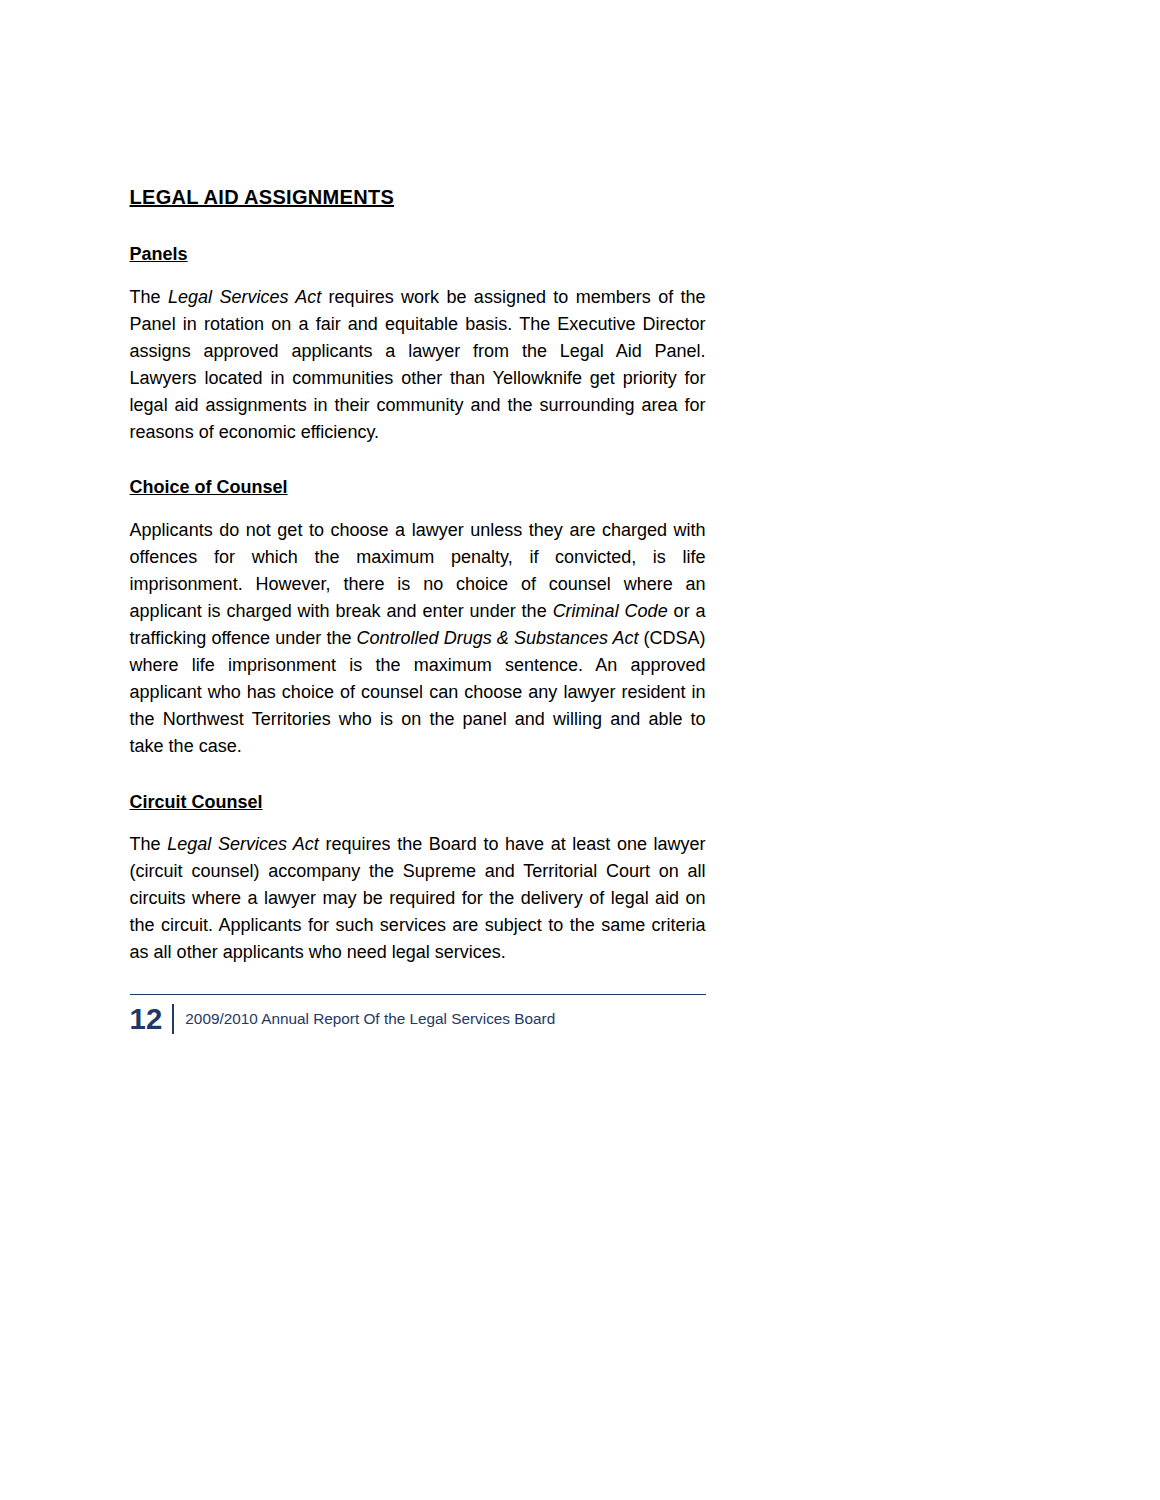LEGAL AID ASSIGNMENTS
Panels
The Legal Services Act requires work be assigned to members of the Panel in rotation on a fair and equitable basis. The Executive Director assigns approved applicants a lawyer from the Legal Aid Panel. Lawyers located in communities other than Yellowknife get priority for legal aid assignments in their community and the surrounding area for reasons of economic efficiency.
Choice of Counsel
Applicants do not get to choose a lawyer unless they are charged with offences for which the maximum penalty, if convicted, is life imprisonment. However, there is no choice of counsel where an applicant is charged with break and enter under the Criminal Code or a trafficking offence under the Controlled Drugs & Substances Act (CDSA) where life imprisonment is the maximum sentence. An approved applicant who has choice of counsel can choose any lawyer resident in the Northwest Territories who is on the panel and willing and able to take the case.
Circuit Counsel
The Legal Services Act requires the Board to have at least one lawyer (circuit counsel) accompany the Supreme and Territorial Court on all circuits where a lawyer may be required for the delivery of legal aid on the circuit. Applicants for such services are subject to the same criteria as all other applicants who need legal services.
12 2009/2010 Annual Report Of the Legal Services Board